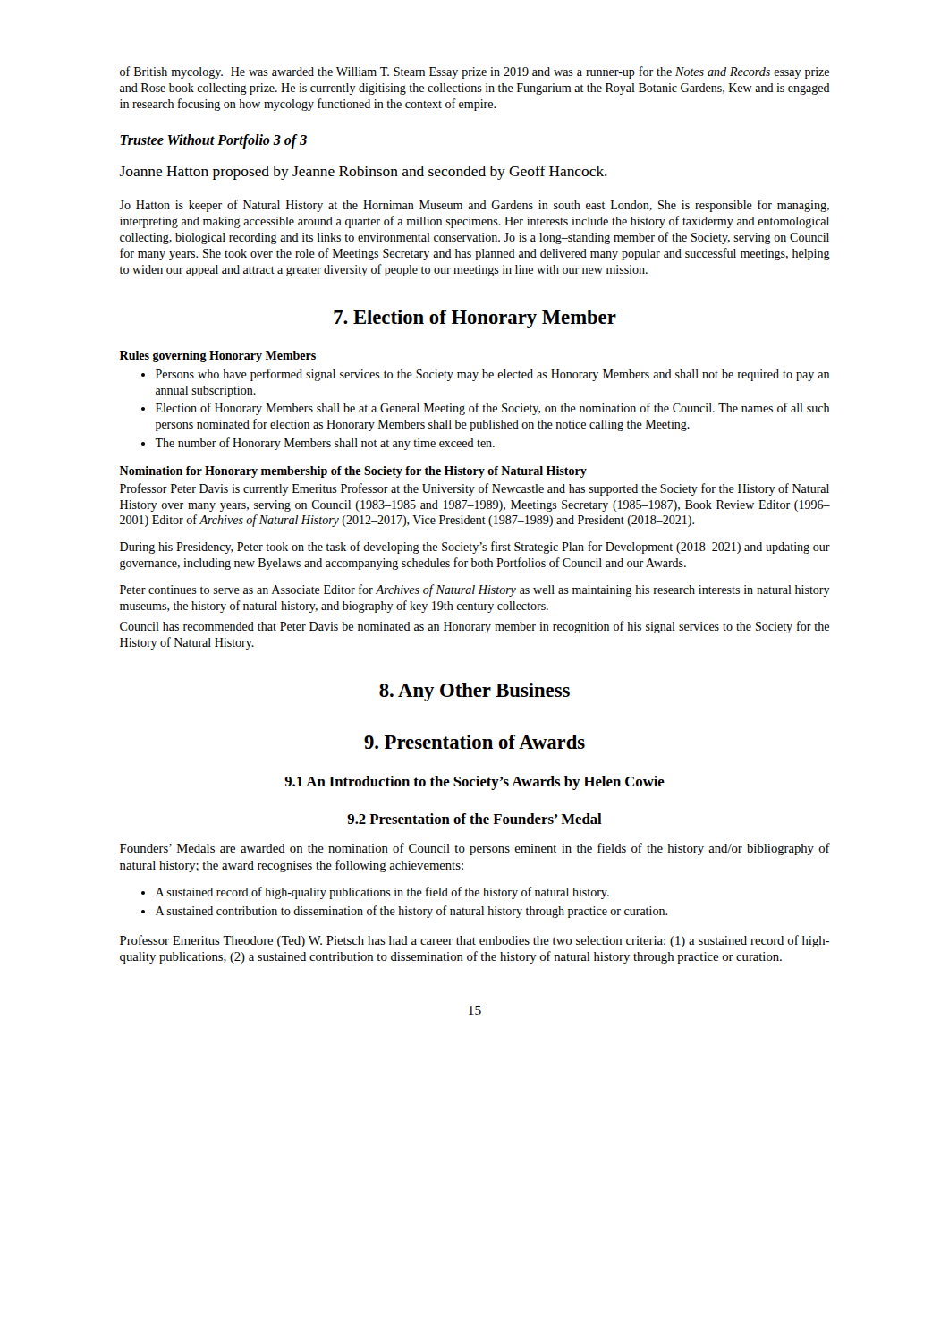of British mycology. He was awarded the William T. Stearn Essay prize in 2019 and was a runner-up for the Notes and Records essay prize and Rose book collecting prize. He is currently digitising the collections in the Fungarium at the Royal Botanic Gardens, Kew and is engaged in research focusing on how mycology functioned in the context of empire.
Trustee Without Portfolio 3 of 3
Joanne Hatton proposed by Jeanne Robinson and seconded by Geoff Hancock.
Jo Hatton is keeper of Natural History at the Horniman Museum and Gardens in south east London, She is responsible for managing, interpreting and making accessible around a quarter of a million specimens. Her interests include the history of taxidermy and entomological collecting, biological recording and its links to environmental conservation. Jo is a long–standing member of the Society, serving on Council for many years. She took over the role of Meetings Secretary and has planned and delivered many popular and successful meetings, helping to widen our appeal and attract a greater diversity of people to our meetings in line with our new mission.
7. Election of Honorary Member
Rules governing Honorary Members
Persons who have performed signal services to the Society may be elected as Honorary Members and shall not be required to pay an annual subscription.
Election of Honorary Members shall be at a General Meeting of the Society, on the nomination of the Council. The names of all such persons nominated for election as Honorary Members shall be published on the notice calling the Meeting.
The number of Honorary Members shall not at any time exceed ten.
Nomination for Honorary membership of the Society for the History of Natural History
Professor Peter Davis is currently Emeritus Professor at the University of Newcastle and has supported the Society for the History of Natural History over many years, serving on Council (1983–1985 and 1987–1989), Meetings Secretary (1985–1987), Book Review Editor (1996–2001) Editor of Archives of Natural History (2012–2017), Vice President (1987–1989) and President (2018–2021).
During his Presidency, Peter took on the task of developing the Society’s first Strategic Plan for Development (2018–2021) and updating our governance, including new Byelaws and accompanying schedules for both Portfolios of Council and our Awards.
Peter continues to serve as an Associate Editor for Archives of Natural History as well as maintaining his research interests in natural history museums, the history of natural history, and biography of key 19th century collectors.
Council has recommended that Peter Davis be nominated as an Honorary member in recognition of his signal services to the Society for the History of Natural History.
8. Any Other Business
9. Presentation of Awards
9.1 An Introduction to the Society’s Awards by Helen Cowie
9.2 Presentation of the Founders’ Medal
Founders’ Medals are awarded on the nomination of Council to persons eminent in the fields of the history and/or bibliography of natural history; the award recognises the following achievements:
A sustained record of high-quality publications in the field of the history of natural history.
A sustained contribution to dissemination of the history of natural history through practice or curation.
Professor Emeritus Theodore (Ted) W. Pietsch has had a career that embodies the two selection criteria: (1) a sustained record of high-quality publications, (2) a sustained contribution to dissemination of the history of natural history through practice or curation.
15